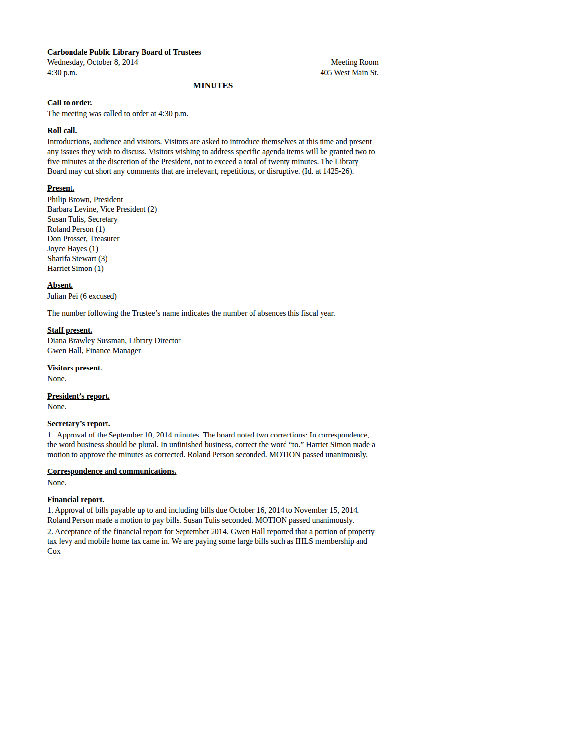Carbondale Public Library Board of Trustees
Wednesday, October 8, 2014
Meeting Room
4:30 p.m.
405 West Main St.
MINUTES
Call to order.
The meeting was called to order at 4:30 p.m.
Roll call.
Introductions, audience and visitors. Visitors are asked to introduce themselves at this time and present any issues they wish to discuss. Visitors wishing to address specific agenda items will be granted two to five minutes at the discretion of the President, not to exceed a total of twenty minutes. The Library Board may cut short any comments that are irrelevant, repetitious, or disruptive. (Id. at 1425-26).
Present.
Philip Brown, President
Barbara Levine, Vice President (2)
Susan Tulis, Secretary
Roland Person (1)
Don Prosser, Treasurer
Joyce Hayes (1)
Sharifa Stewart (3)
Harriet Simon (1)
Absent.
Julian Pei (6 excused)
The number following the Trustee’s name indicates the number of absences this fiscal year.
Staff present.
Diana Brawley Sussman, Library Director
Gwen Hall, Finance Manager
Visitors present.
None.
President’s report.
None.
Secretary’s report.
1. Approval of the September 10, 2014 minutes. The board noted two corrections: In correspondence, the word business should be plural. In unfinished business, correct the word “to.” Harriet Simon made a motion to approve the minutes as corrected. Roland Person seconded. MOTION passed unanimously.
Correspondence and communications.
None.
Financial report.
1. Approval of bills payable up to and including bills due October 16, 2014 to November 15, 2014. Roland Person made a motion to pay bills. Susan Tulis seconded. MOTION passed unanimously.
2. Acceptance of the financial report for September 2014. Gwen Hall reported that a portion of property tax levy and mobile home tax came in. We are paying some large bills such as IHLS membership and Cox